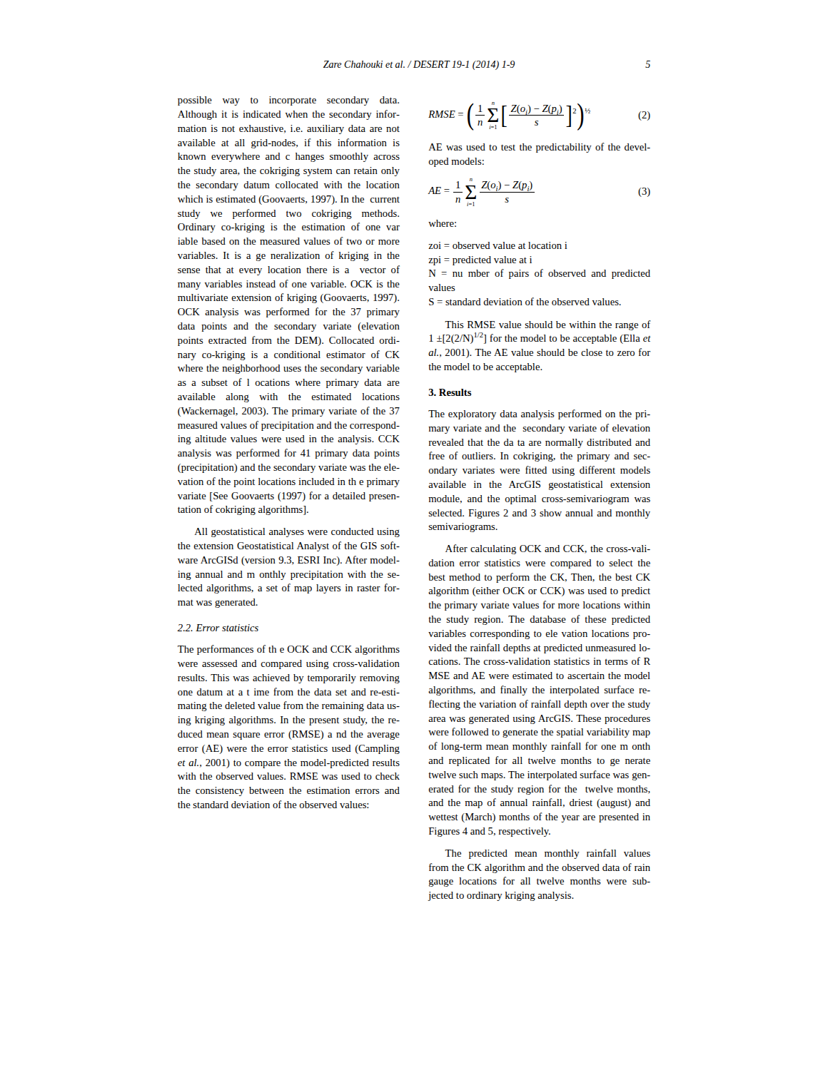Zare Chahouki et al. / DESERT 19-1 (2014) 1-9
5
possible way to incorporate secondary data. Although it is indicated when the secondary information is not exhaustive, i.e. auxiliary data are not available at all grid-nodes, if this information is known everywhere and c hanges smoothly across the study area, the cokriging system can retain only the secondary datum collocated with the location which is estimated (Goovaerts, 1997). In the current study we performed two cokriging methods. Ordinary co-kriging is the estimation of one var iable based on the measured values of two or more variables. It is a ge neralization of kriging in the sense that at every location there is a vector of many variables instead of one variable. OCK is the multivariate extension of kriging (Goovaerts, 1997). OCK analysis was performed for the 37 primary data points and the secondary variate (elevation points extracted from the DEM). Collocated ordinary co-kriging is a conditional estimator of CK where the neighborhood uses the secondary variable as a subset of l ocations where primary data are available along with the estimated locations (Wackernagel, 2003). The primary variate of the 37 measured values of precipitation and the corresponding altitude values were used in the analysis. CCK analysis was performed for 41 primary data points (precipitation) and the secondary variate was the elevation of the point locations included in th e primary variate [See Goovaerts (1997) for a detailed presentation of cokriging algorithms].
All geostatistical analyses were conducted using the extension Geostatistical Analyst of the GIS software ArcGISd (version 9.3, ESRI Inc). After modeling annual and m onthly precipitation with the selected algorithms, a set of map layers in raster format was generated.
2.2. Error statistics
The performances of th e OCK and CCK algorithms were assessed and compared using cross-validation results. This was achieved by temporarily removing one datum at a t ime from the data set and re-estimating the deleted value from the remaining data using kriging algorithms. In the present study, the reduced mean square error (RMSE) a nd the average error (AE) were the error statistics used (Campling et al., 2001) to compare the model-predicted results with the observed values. RMSE was used to check the consistency between the estimation errors and the standard deviation of the observed values:
RMSE = (1 n nΣi=1[Z(oi) − Z(pi) s]2)½
(2)
AE was used to test the predictability of the developed models:
AE = 1 n nΣi=1 Z(oi) − Z(pi) s
(3)
where:
zoi = observed value at location i
zpi = predicted value at i
N = nu mber of pairs of observed and predicted values
S = standard deviation of the observed values.
This RMSE value should be within the range of 1 ±[2(2/N)1/2] for the model to be acceptable (Ella et al., 2001). The AE value should be close to zero for the model to be acceptable.
3. Results
The exploratory data analysis performed on the primary variate and the secondary variate of elevation revealed that the da ta are normally distributed and free of outliers. In cokriging, the primary and secondary variates were fitted using different models available in the ArcGIS geostatistical extension module, and the optimal cross-semivariogram was selected. Figures 2 and 3 show annual and monthly semivariograms.
After calculating OCK and CCK, the cross-validation error statistics were compared to select the best method to perform the CK, Then, the best CK algorithm (either OCK or CCK) was used to predict the primary variate values for more locations within the study region. The database of these predicted variables corresponding to ele vation locations provided the rainfall depths at predicted unmeasured locations. The cross-validation statistics in terms of R MSE and AE were estimated to ascertain the model algorithms, and finally the interpolated surface reflecting the variation of rainfall depth over the study area was generated using ArcGIS. These procedures were followed to generate the spatial variability map of long-term mean monthly rainfall for one m onth and replicated for all twelve months to ge nerate twelve such maps. The interpolated surface was generated for the study region for the twelve months, and the map of annual rainfall, driest (august) and wettest (March) months of the year are presented in Figures 4 and 5, respectively.
The predicted mean monthly rainfall values from the CK algorithm and the observed data of rain gauge locations for all twelve months were subjected to ordinary kriging analysis.